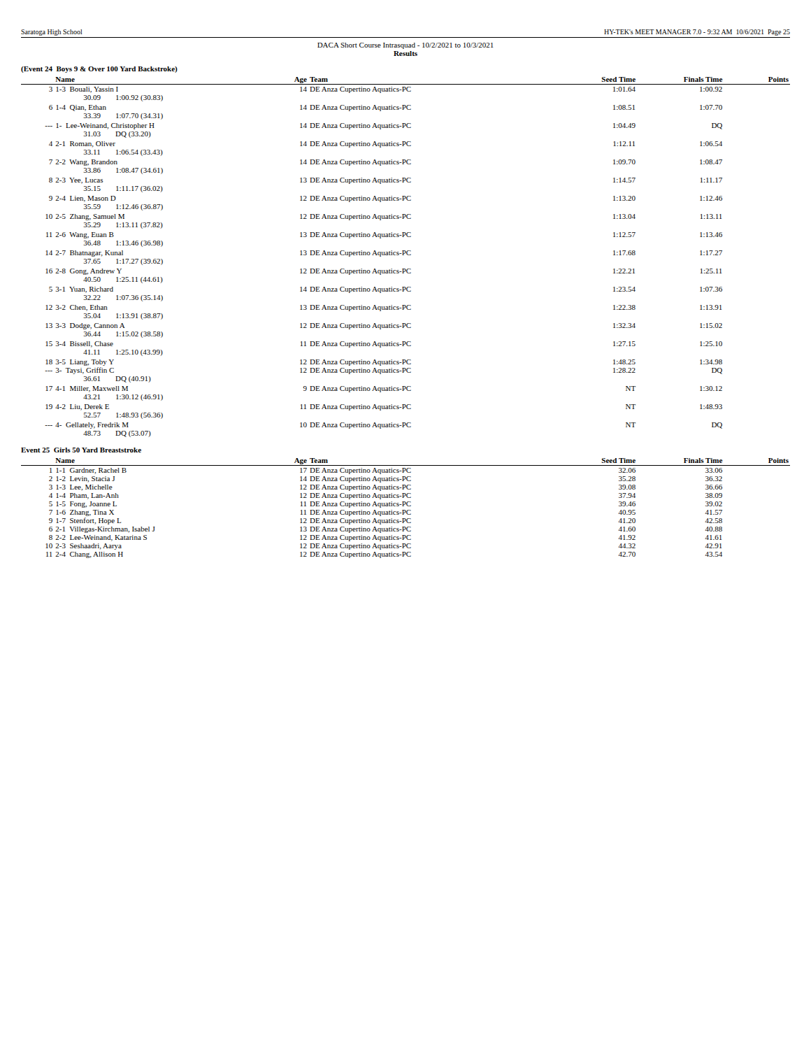Saratoga High School HY-TEK's MEET MANAGER 7.0 - 9:32 AM 10/6/2021 Page 25
DACA Short Course Intrasquad - 10/2/2021 to 10/3/2021
Results
(Event 24 Boys 9 & Over 100 Yard Backstroke)
| | Name | Age | Team | Seed Time | Finals Time | Points |
| --- | --- | --- | --- | --- | --- | --- |
| 3 | 1-3 Bouali, Yassin I | 14 | DE Anza Cupertino Aquatics-PC | 1:01.64 | 1:00.92 | |
| | 30.09 1:00.92 (30.83) |
| 6 | 1-4 Qian, Ethan | 14 | DE Anza Cupertino Aquatics-PC | 1:08.51 | 1:07.70 | |
| | 33.39 1:07.70 (34.31) |
| --- | 1- Lee-Weinand, Christopher H | 14 | DE Anza Cupertino Aquatics-PC | 1:04.49 | DQ | |
| | 31.03 DQ (33.20) |
| 4 | 2-1 Roman, Oliver | 14 | DE Anza Cupertino Aquatics-PC | 1:12.11 | 1:06.54 | |
| | 33.11 1:06.54 (33.43) |
| 7 | 2-2 Wang, Brandon | 14 | DE Anza Cupertino Aquatics-PC | 1:09.70 | 1:08.47 | |
| | 33.86 1:08.47 (34.61) |
| 8 | 2-3 Yee, Lucas | 13 | DE Anza Cupertino Aquatics-PC | 1:14.57 | 1:11.17 | |
| | 35.15 1:11.17 (36.02) |
| 9 | 2-4 Lien, Mason D | 12 | DE Anza Cupertino Aquatics-PC | 1:13.20 | 1:12.46 | |
| | 35.59 1:12.46 (36.87) |
| 10 | 2-5 Zhang, Samuel M | 12 | DE Anza Cupertino Aquatics-PC | 1:13.04 | 1:13.11 | |
| | 35.29 1:13.11 (37.82) |
| 11 | 2-6 Wang, Euan B | 13 | DE Anza Cupertino Aquatics-PC | 1:12.57 | 1:13.46 | |
| | 36.48 1:13.46 (36.98) |
| 14 | 2-7 Bhatnagar, Kunal | 13 | DE Anza Cupertino Aquatics-PC | 1:17.68 | 1:17.27 | |
| | 37.65 1:17.27 (39.62) |
| 16 | 2-8 Gong, Andrew Y | 12 | DE Anza Cupertino Aquatics-PC | 1:22.21 | 1:25.11 | |
| | 40.50 1:25.11 (44.61) |
| 5 | 3-1 Yuan, Richard | 14 | DE Anza Cupertino Aquatics-PC | 1:23.54 | 1:07.36 | |
| | 32.22 1:07.36 (35.14) |
| 12 | 3-2 Chen, Ethan | 13 | DE Anza Cupertino Aquatics-PC | 1:22.38 | 1:13.91 | |
| | 35.04 1:13.91 (38.87) |
| 13 | 3-3 Dodge, Cannon A | 12 | DE Anza Cupertino Aquatics-PC | 1:32.34 | 1:15.02 | |
| | 36.44 1:15.02 (38.58) |
| 15 | 3-4 Bissell, Chase | 11 | DE Anza Cupertino Aquatics-PC | 1:27.15 | 1:25.10 | |
| | 41.11 1:25.10 (43.99) |
| 18 | 3-5 Liang, Toby Y | 12 | DE Anza Cupertino Aquatics-PC | 1:48.25 | 1:34.98 | |
| --- | 3- Taysi, Griffin C | 12 | DE Anza Cupertino Aquatics-PC | 1:28.22 | DQ | |
| | 36.61 DQ (40.91) |
| 17 | 4-1 Miller, Maxwell M | 9 | DE Anza Cupertino Aquatics-PC | NT | 1:30.12 | |
| | 43.21 1:30.12 (46.91) |
| 19 | 4-2 Liu, Derek E | 11 | DE Anza Cupertino Aquatics-PC | NT | 1:48.93 | |
| | 52.57 1:48.93 (56.36) |
| --- | 4- Gellately, Fredrik M | 10 | DE Anza Cupertino Aquatics-PC | NT | DQ | |
| | 48.73 DQ (53.07) |
Event 25 Girls 50 Yard Breaststroke
| | Name | Age | Team | Seed Time | Finals Time | Points |
| --- | --- | --- | --- | --- | --- | --- |
| 1 | 1-1 Gardner, Rachel B | 17 | DE Anza Cupertino Aquatics-PC | 32.06 | 33.06 | |
| 2 | 1-2 Levin, Stacia J | 14 | DE Anza Cupertino Aquatics-PC | 35.28 | 36.32 | |
| 3 | 1-3 Lee, Michelle | 12 | DE Anza Cupertino Aquatics-PC | 39.08 | 36.66 | |
| 4 | 1-4 Pham, Lan-Anh | 12 | DE Anza Cupertino Aquatics-PC | 37.94 | 38.09 | |
| 5 | 1-5 Fong, Joanne L | 11 | DE Anza Cupertino Aquatics-PC | 39.46 | 39.02 | |
| 7 | 1-6 Zhang, Tina X | 11 | DE Anza Cupertino Aquatics-PC | 40.95 | 41.57 | |
| 9 | 1-7 Stenfort, Hope L | 12 | DE Anza Cupertino Aquatics-PC | 41.20 | 42.58 | |
| 6 | 2-1 Villegas-Kirchman, Isabel J | 13 | DE Anza Cupertino Aquatics-PC | 41.60 | 40.88 | |
| 8 | 2-2 Lee-Weinand, Katarina S | 12 | DE Anza Cupertino Aquatics-PC | 41.92 | 41.61 | |
| 10 | 2-3 Seshaadri, Aarya | 12 | DE Anza Cupertino Aquatics-PC | 44.32 | 42.91 | |
| 11 | 2-4 Chang, Allison H | 12 | DE Anza Cupertino Aquatics-PC | 42.70 | 43.54 | |